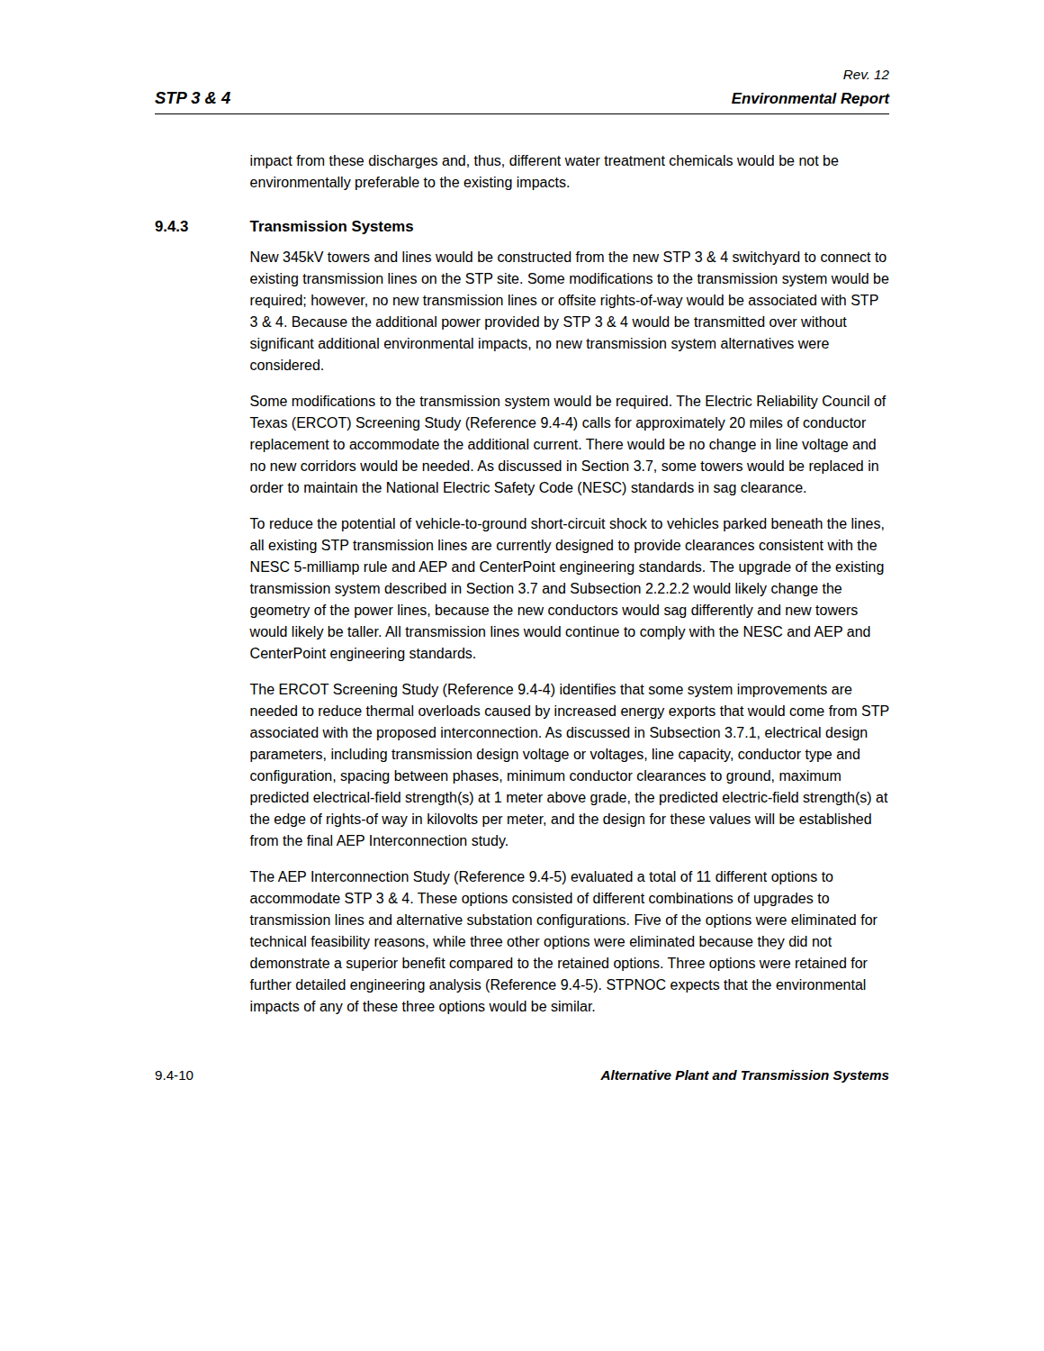Rev. 12
STP 3 & 4 Environmental Report
impact from these discharges and, thus, different water treatment chemicals would be not be environmentally preferable to the existing impacts.
9.4.3 Transmission Systems
New 345kV towers and lines would be constructed from the new STP 3 & 4 switchyard to connect to existing transmission lines on the STP site. Some modifications to the transmission system would be required; however, no new transmission lines or offsite rights-of-way would be associated with STP 3 & 4. Because the additional power provided by STP 3 & 4 would be transmitted over without significant additional environmental impacts, no new transmission system alternatives were considered.
Some modifications to the transmission system would be required. The Electric Reliability Council of Texas (ERCOT) Screening Study (Reference 9.4-4) calls for approximately 20 miles of conductor replacement to accommodate the additional current. There would be no change in line voltage and no new corridors would be needed. As discussed in Section 3.7, some towers would be replaced in order to maintain the National Electric Safety Code (NESC) standards in sag clearance.
To reduce the potential of vehicle-to-ground short-circuit shock to vehicles parked beneath the lines, all existing STP transmission lines are currently designed to provide clearances consistent with the NESC 5-milliamp rule and AEP and CenterPoint engineering standards. The upgrade of the existing transmission system described in Section 3.7 and Subsection 2.2.2.2 would likely change the geometry of the power lines, because the new conductors would sag differently and new towers would likely be taller. All transmission lines would continue to comply with the NESC and AEP and CenterPoint engineering standards.
The ERCOT Screening Study (Reference 9.4-4) identifies that some system improvements are needed to reduce thermal overloads caused by increased energy exports that would come from STP associated with the proposed interconnection. As discussed in Subsection 3.7.1, electrical design parameters, including transmission design voltage or voltages, line capacity, conductor type and configuration, spacing between phases, minimum conductor clearances to ground, maximum predicted electrical-field strength(s) at 1 meter above grade, the predicted electric-field strength(s) at the edge of rights-of way in kilovolts per meter, and the design for these values will be established from the final AEP Interconnection study.
The AEP Interconnection Study (Reference 9.4-5) evaluated a total of 11 different options to accommodate STP 3 & 4. These options consisted of different combinations of upgrades to transmission lines and alternative substation configurations. Five of the options were eliminated for technical feasibility reasons, while three other options were eliminated because they did not demonstrate a superior benefit compared to the retained options. Three options were retained for further detailed engineering analysis (Reference 9.4-5). STPNOC expects that the environmental impacts of any of these three options would be similar.
9.4-10 Alternative Plant and Transmission Systems